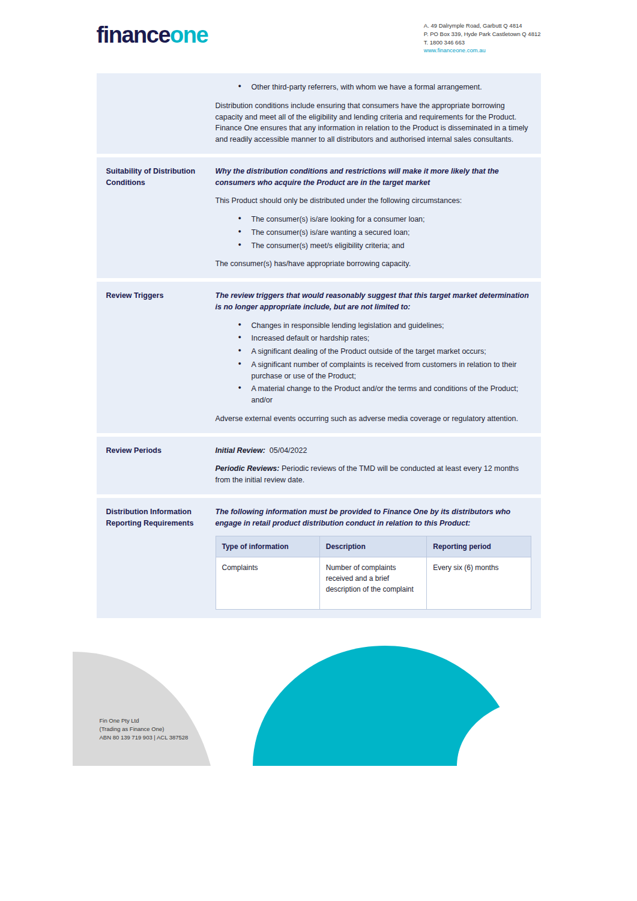finance one
A. 49 Dalrymple Road, Garbutt Q 4814
P. PO Box 339, Hyde Park Castletown Q 4812
T. 1800 346 663
www.financeone.com.au
| | Other third-party referrers, with whom we have a formal arrangement. Distribution conditions include ensuring that consumers have the appropriate borrowing capacity and meet all of the eligibility and lending criteria and requirements for the Product. Finance One ensures that any information in relation to the Product is disseminated in a timely and readily accessible manner to all distributors and authorised internal sales consultants. |
| Suitability of Distribution Conditions | Why the distribution conditions and restrictions will make it more likely that the consumers who acquire the Product are in the target market This Product should only be distributed under the following circumstances: The consumer(s) is/are looking for a consumer loan; The consumer(s) is/are wanting a secured loan; The consumer(s) meet/s eligibility criteria; and The consumer(s) has/have appropriate borrowing capacity. |
| Review Triggers | The review triggers that would reasonably suggest that this target market determination is no longer appropriate include, but are not limited to: Changes in responsible lending legislation and guidelines; Increased default or hardship rates; A significant dealing of the Product outside of the target market occurs; A significant number of complaints is received from customers in relation to their purchase or use of the Product; A material change to the Product and/or the terms and conditions of the Product; and/or Adverse external events occurring such as adverse media coverage or regulatory attention. |
| Review Periods | Initial Review: 05/04/2022 Periodic Reviews: Periodic reviews of the TMD will be conducted at least every 12 months from the initial review date. |
| Distribution Information Reporting Requirements | The following information must be provided to Finance One by its distributors who engage in retail product distribution conduct in relation to this Product: / Type of information / Description / Reporting period / / --- / --- / --- / / Complaints / Number of complaints received and a brief description of the complaint / Every six (6) months / |
Fin One Pty Ltd
(Trading as Finance One)
ABN 80 139 719 903 | ACL 387528